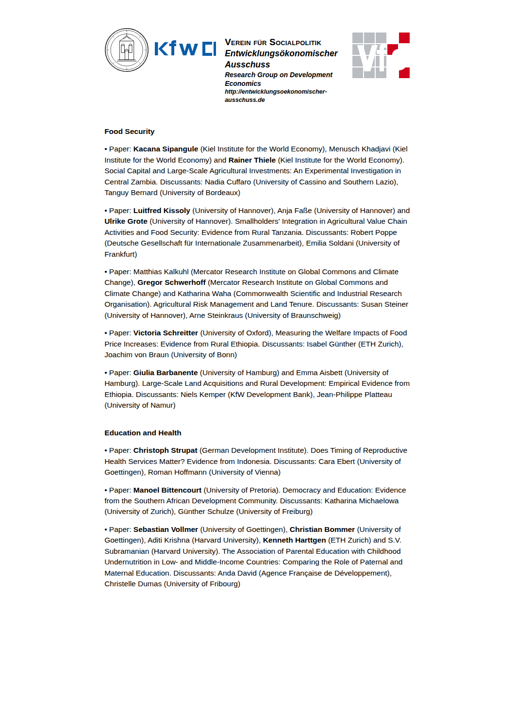Verein für Socialpolitik
Entwicklungsökonomischer Ausschuss
Research Group on Development Economics
http://entwicklungsoekonomischer-ausschuss.de
Food Security
• Paper: Kacana Sipangule (Kiel Institute for the World Economy), Menusch Khadjavi (Kiel Institute for the World Economy) and Rainer Thiele (Kiel Institute for the World Economy). Social Capital and Large-Scale Agricultural Investments: An Experimental Investigation in Central Zambia. Discussants: Nadia Cuffaro (University of Cassino and Southern Lazio), Tanguy Bernard (University of Bordeaux)
• Paper: Luitfred Kissoly (University of Hannover), Anja Faße (University of Hannover) and Ulrike Grote (University of Hannover). Smallholders' Integration in Agricultural Value Chain Activities and Food Security: Evidence from Rural Tanzania. Discussants: Robert Poppe (Deutsche Gesellschaft für Internationale Zusammenarbeit), Emilia Soldani (University of Frankfurt)
• Paper: Matthias Kalkuhl (Mercator Research Institute on Global Commons and Climate Change), Gregor Schwerhoff (Mercator Research Institute on Global Commons and Climate Change) and Katharina Waha (Commonwealth Scientific and Industrial Research Organisation). Agricultural Risk Management and Land Tenure. Discussants: Susan Steiner (University of Hannover), Arne Steinkraus (University of Braunschweig)
• Paper: Victoria Schreitter (University of Oxford), Measuring the Welfare Impacts of Food Price Increases: Evidence from Rural Ethiopia. Discussants: Isabel Günther (ETH Zurich), Joachim von Braun (University of Bonn)
• Paper: Giulia Barbanente (University of Hamburg) and Emma Aisbett (University of Hamburg). Large-Scale Land Acquisitions and Rural Development: Empirical Evidence from Ethiopia. Discussants: Niels Kemper (KfW Development Bank), Jean-Philippe Platteau (University of Namur)
Education and Health
• Paper: Christoph Strupat (German Development Institute). Does Timing of Reproductive Health Services Matter? Evidence from Indonesia. Discussants: Cara Ebert (University of Goettingen), Roman Hoffmann (University of Vienna)
• Paper: Manoel Bittencourt (University of Pretoria). Democracy and Education: Evidence from the Southern African Development Community. Discussants: Katharina Michaelowa (University of Zurich), Günther Schulze (University of Freiburg)
• Paper: Sebastian Vollmer (University of Goettingen), Christian Bommer (University of Goettingen), Aditi Krishna (Harvard University), Kenneth Harttgen (ETH Zurich) and S.V. Subramanian (Harvard University). The Association of Parental Education with Childhood Undernutrition in Low- and Middle-Income Countries: Comparing the Role of Paternal and Maternal Education. Discussants: Anda David (Agence Française de Développement), Christelle Dumas (University of Fribourg)